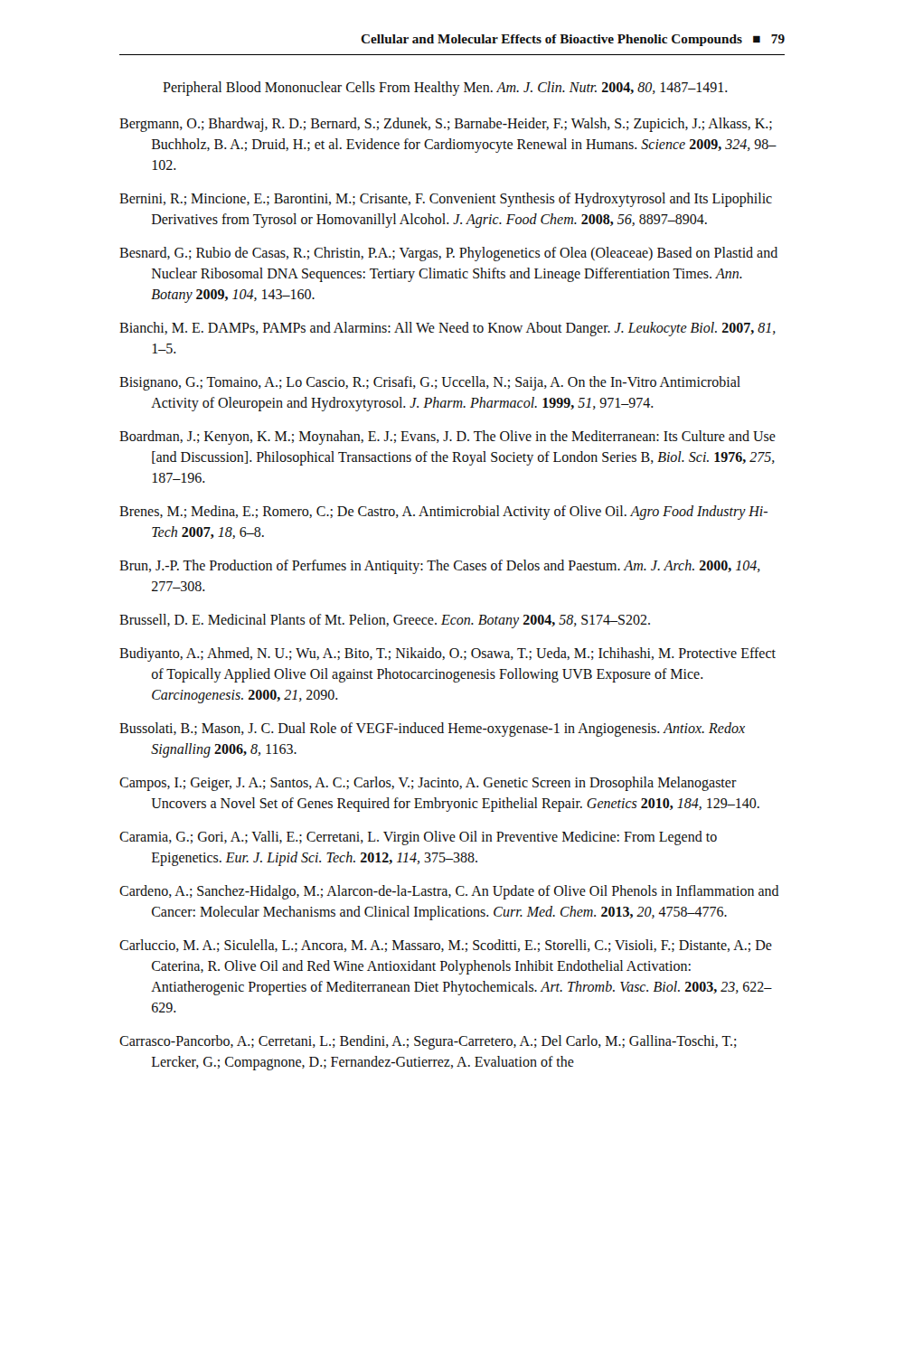Cellular and Molecular Effects of Bioactive Phenolic Compounds ■ 79
Peripheral Blood Mononuclear Cells From Healthy Men. Am. J. Clin. Nutr. 2004, 80, 1487–1491.
Bergmann, O.; Bhardwaj, R. D.; Bernard, S.; Zdunek, S.; Barnabe-Heider, F.; Walsh, S.; Zupicich, J.; Alkass, K.; Buchholz, B. A.; Druid, H.; et al. Evidence for Cardiomyocyte Renewal in Humans. Science 2009, 324, 98–102.
Bernini, R.; Mincione, E.; Barontini, M.; Crisante, F. Convenient Synthesis of Hydroxytyrosol and Its Lipophilic Derivatives from Tyrosol or Homovanillyl Alcohol. J. Agric. Food Chem. 2008, 56, 8897–8904.
Besnard, G.; Rubio de Casas, R.; Christin, P.A.; Vargas, P. Phylogenetics of Olea (Oleaceae) Based on Plastid and Nuclear Ribosomal DNA Sequences: Tertiary Climatic Shifts and Lineage Differentiation Times. Ann. Botany 2009, 104, 143–160.
Bianchi, M. E. DAMPs, PAMPs and Alarmins: All We Need to Know About Danger. J. Leukocyte Biol. 2007, 81, 1–5.
Bisignano, G.; Tomaino, A.; Lo Cascio, R.; Crisafi, G.; Uccella, N.; Saija, A. On the In-Vitro Antimicrobial Activity of Oleuropein and Hydroxytyrosol. J. Pharm. Pharmacol. 1999, 51, 971–974.
Boardman, J.; Kenyon, K. M.; Moynahan, E. J.; Evans, J. D. The Olive in the Mediterranean: Its Culture and Use [and Discussion]. Philosophical Transactions of the Royal Society of London Series B, Biol. Sci. 1976, 275, 187–196.
Brenes, M.; Medina, E.; Romero, C.; De Castro, A. Antimicrobial Activity of Olive Oil. Agro Food Industry Hi-Tech 2007, 18, 6–8.
Brun, J.-P. The Production of Perfumes in Antiquity: The Cases of Delos and Paestum. Am. J. Arch. 2000, 104, 277–308.
Brussell, D. E. Medicinal Plants of Mt. Pelion, Greece. Econ. Botany 2004, 58, S174–S202.
Budiyanto, A.; Ahmed, N. U.; Wu, A.; Bito, T.; Nikaido, O.; Osawa, T.; Ueda, M.; Ichihashi, M. Protective Effect of Topically Applied Olive Oil against Photocarcinogenesis Following UVB Exposure of Mice. Carcinogenesis. 2000, 21, 2090.
Bussolati, B.; Mason, J. C. Dual Role of VEGF-induced Heme-oxygenase-1 in Angiogenesis. Antiox. Redox Signalling 2006, 8, 1163.
Campos, I.; Geiger, J. A.; Santos, A. C.; Carlos, V.; Jacinto, A. Genetic Screen in Drosophila Melanogaster Uncovers a Novel Set of Genes Required for Embryonic Epithelial Repair. Genetics 2010, 184, 129–140.
Caramia, G.; Gori, A.; Valli, E.; Cerretani, L. Virgin Olive Oil in Preventive Medicine: From Legend to Epigenetics. Eur. J. Lipid Sci. Tech. 2012, 114, 375–388.
Cardeno, A.; Sanchez-Hidalgo, M.; Alarcon-de-la-Lastra, C. An Update of Olive Oil Phenols in Inflammation and Cancer: Molecular Mechanisms and Clinical Implications. Curr. Med. Chem. 2013, 20, 4758–4776.
Carluccio, M. A.; Siculella, L.; Ancora, M. A.; Massaro, M.; Scoditti, E.; Storelli, C.; Visioli, F.; Distante, A.; De Caterina, R. Olive Oil and Red Wine Antioxidant Polyphenols Inhibit Endothelial Activation: Antiatherogenic Properties of Mediterranean Diet Phytochemicals. Art. Thromb. Vasc. Biol. 2003, 23, 622–629.
Carrasco-Pancorbo, A.; Cerretani, L.; Bendini, A.; Segura-Carretero, A.; Del Carlo, M.; Gallina-Toschi, T.; Lercker, G.; Compagnone, D.; Fernandez-Gutierrez, A. Evaluation of the